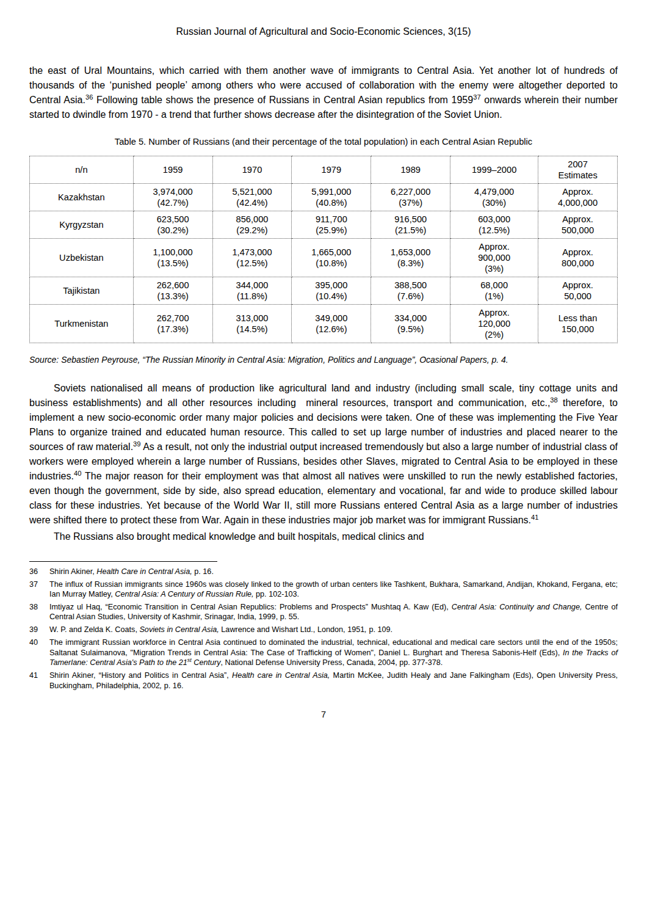Russian Journal of Agricultural and Socio-Economic Sciences, 3(15)
the east of Ural Mountains, which carried with them another wave of immigrants to Central Asia. Yet another lot of hundreds of thousands of the ‘punished people’ among others who were accused of collaboration with the enemy were altogether deported to Central Asia.36 Following table shows the presence of Russians in Central Asian republics from 195937 onwards wherein their number started to dwindle from 1970 - a trend that further shows decrease after the disintegration of the Soviet Union.
Table 5. Number of Russians (and their percentage of the total population) in each Central Asian Republic
| n/n | 1959 | 1970 | 1979 | 1989 | 1999–2000 | 2007 Estimates |
| --- | --- | --- | --- | --- | --- | --- |
| Kazakhstan | 3,974,000 (42.7%) | 5,521,000 (42.4%) | 5,991,000 (40.8%) | 6,227,000 (37%) | 4,479,000 (30%) | Approx. 4,000,000 |
| Kyrgyzstan | 623,500 (30.2%) | 856,000 (29.2%) | 911,700 (25.9%) | 916,500 (21.5%) | 603,000 (12.5%) | Approx. 500,000 |
| Uzbekistan | 1,100,000 (13.5%) | 1,473,000 (12.5%) | 1,665,000 (10.8%) | 1,653,000 (8.3%) | Approx. 900,000 (3%) | Approx. 800,000 |
| Tajikistan | 262,600 (13.3%) | 344,000 (11.8%) | 395,000 (10.4%) | 388,500 (7.6%) | 68,000 (1%) | Approx. 50,000 |
| Turkmenistan | 262,700 (17.3%) | 313,000 (14.5%) | 349,000 (12.6%) | 334,000 (9.5%) | Approx. 120,000 (2%) | Less than 150,000 |
Source: Sebastien Peyrouse, “The Russian Minority in Central Asia: Migration, Politics and Language”, Ocasional Papers, p. 4.
Soviets nationalised all means of production like agricultural land and industry (including small scale, tiny cottage units and business establishments) and all other resources including mineral resources, transport and communication, etc.,38 therefore, to implement a new socio-economic order many major policies and decisions were taken. One of these was implementing the Five Year Plans to organize trained and educated human resource. This called to set up large number of industries and placed nearer to the sources of raw material.39 As a result, not only the industrial output increased tremendously but also a large number of industrial class of workers were employed wherein a large number of Russians, besides other Slaves, migrated to Central Asia to be employed in these industries.40 The major reason for their employment was that almost all natives were unskilled to run the newly established factories, even though the government, side by side, also spread education, elementary and vocational, far and wide to produce skilled labour class for these industries. Yet because of the World War II, still more Russians entered Central Asia as a large number of industries were shifted there to protect these from War. Again in these industries major job market was for immigrant Russians.41
The Russians also brought medical knowledge and built hospitals, medical clinics and
| 36 | Shirin Akiner, Health Care in Central Asia, p. 16. |
| 37 | The influx of Russian immigrants since 1960s was closely linked to the growth of urban centers like Tashkent, Bukhara, Samarkand, Andijan, Khokand, Fergana, etc; Ian Murray Matley, Central Asia: A Century of Russian Rule, pp. 102-103. |
| 38 | Imtiyaz ul Haq, “Economic Transition in Central Asian Republics: Problems and Prospects” Mushtaq A. Kaw (Ed), Central Asia: Continuity and Change, Centre of Central Asian Studies, University of Kashmir, Srinagar, India, 1999, p. 55. |
| 39 | W. P. and Zelda K. Coats, Soviets in Central Asia, Lawrence and Wishart Ltd., London, 1951 , p. 109. |
| 40 | The immigrant Russian workforce in Central Asia continued to dominated the industrial, technical, educational and medical care sectors until the end of the 1950s; Saltanat Sulaimanova, "Migration Trends in Central Asia: The Case of Trafficking of Women", Daniel L. Burghart and Theresa Sabonis-Helf (Eds), In the Tracks of Tamerlane: Central Asia's Path to the 21 st Century , National Defense University Press, Canada, 2004, pp. 377-378. |
| 41 | Shirin Akiner, “History and Politics in Central Asia”, Health care in Central Asia, Martin McKee, Judith Healy and Jane Falkingham (Eds), Open University Press, Buckingham, Philadelphia, 2002 , p. 16. |
7